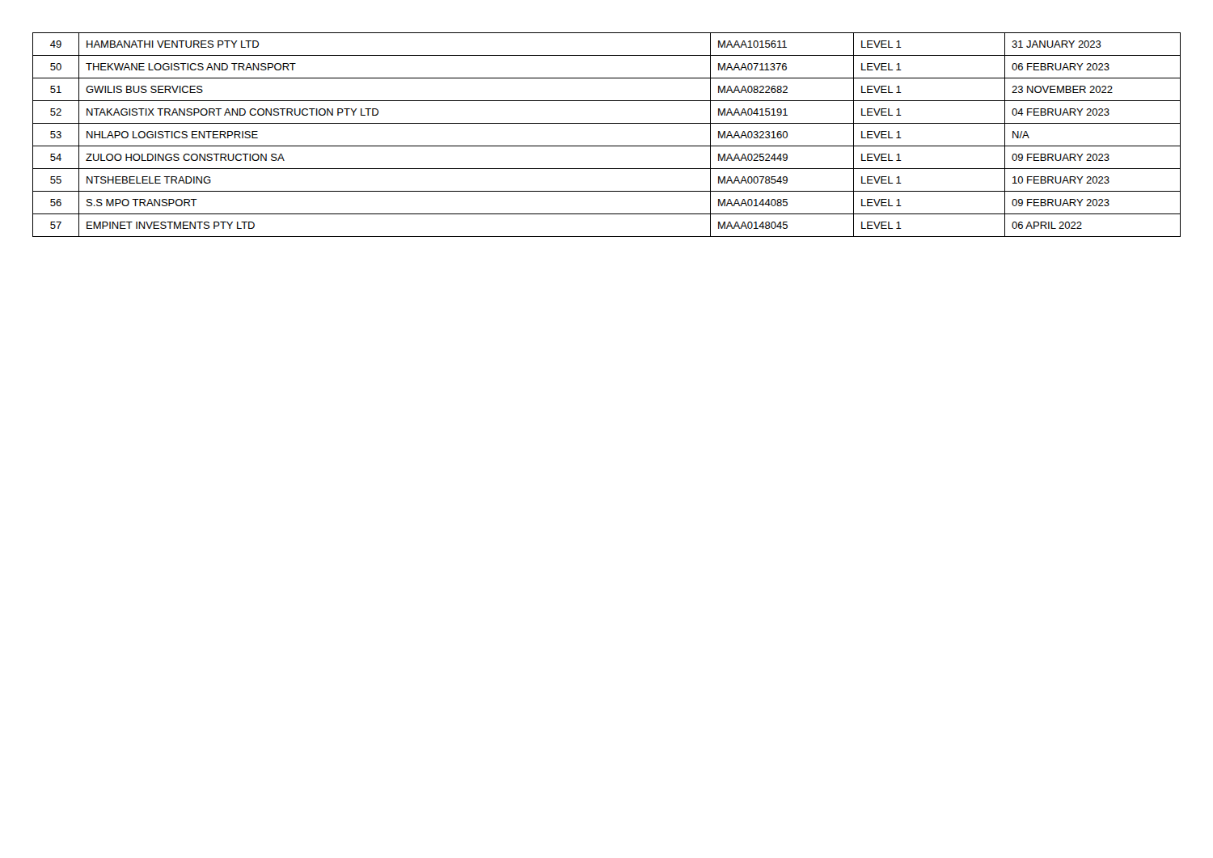| 49 | HAMBANATHI VENTURES PTY LTD | MAAA1015611 | LEVEL 1 | 31 JANUARY 2023 |
| 50 | THEKWANE LOGISTICS AND TRANSPORT | MAAA0711376 | LEVEL 1 | 06 FEBRUARY 2023 |
| 51 | GWILIS BUS SERVICES | MAAA0822682 | LEVEL 1 | 23 NOVEMBER 2022 |
| 52 | NTAKAGISTIX TRANSPORT AND CONSTRUCTION PTY LTD | MAAA0415191 | LEVEL 1 | 04 FEBRUARY 2023 |
| 53 | NHLAPO LOGISTICS ENTERPRISE | MAAA0323160 | LEVEL 1 | N/A |
| 54 | ZULOO HOLDINGS CONSTRUCTION SA | MAAA0252449 | LEVEL 1 | 09 FEBRUARY 2023 |
| 55 | NTSHEBELELE TRADING | MAAA0078549 | LEVEL 1 | 10 FEBRUARY 2023 |
| 56 | S.S MPO TRANSPORT | MAAA0144085 | LEVEL 1 | 09 FEBRUARY 2023 |
| 57 | EMPINET INVESTMENTS PTY LTD | MAAA0148045 | LEVEL 1 | 06 APRIL 2022 |